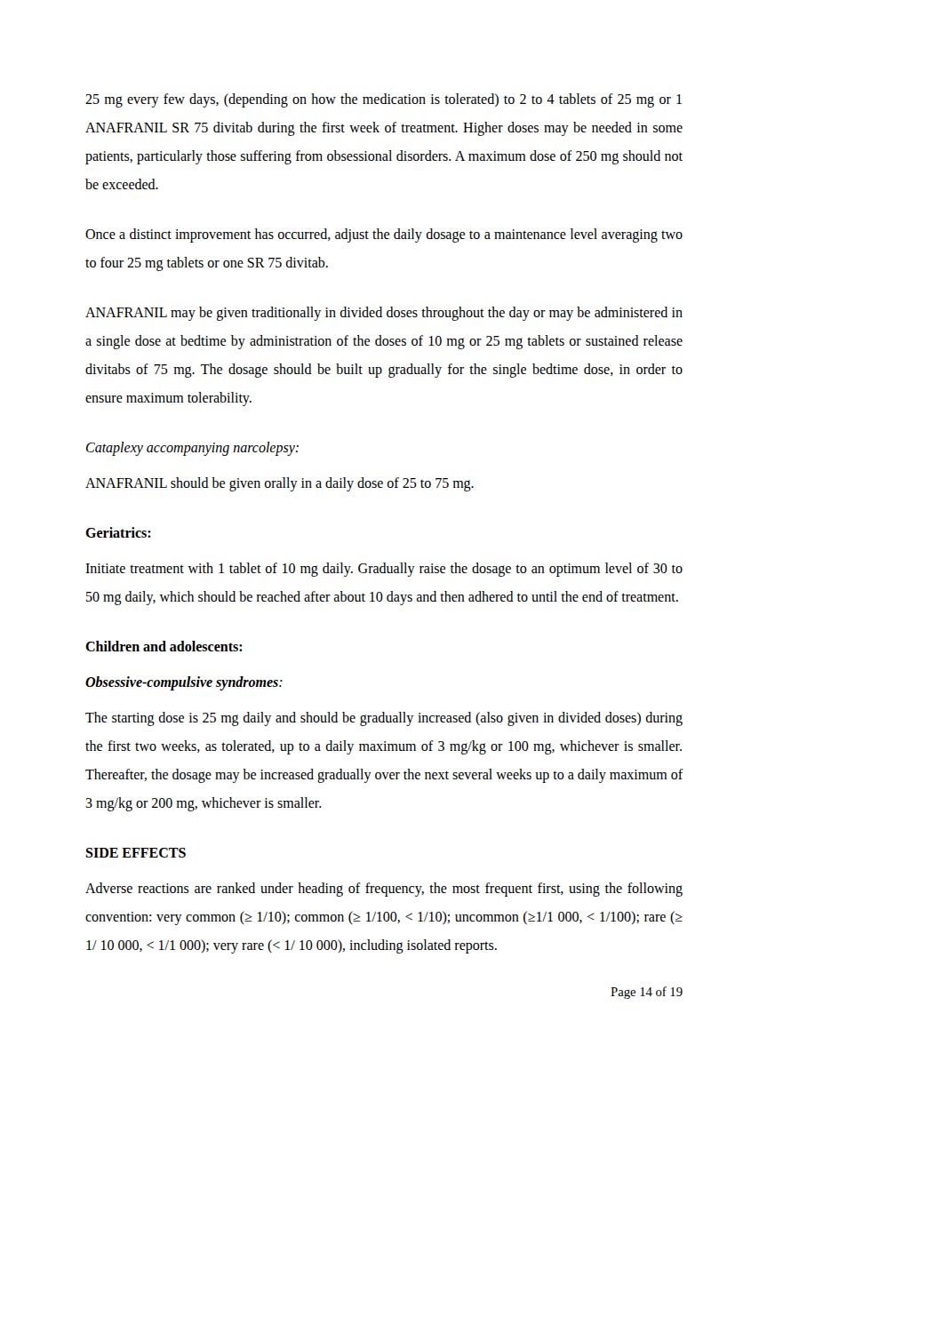25 mg every few days, (depending on how the medication is tolerated) to 2 to 4 tablets of 25 mg or 1 ANAFRANIL SR 75 divitab during the first week of treatment. Higher doses may be needed in some patients, particularly those suffering from obsessional disorders. A maximum dose of 250 mg should not be exceeded.
Once a distinct improvement has occurred, adjust the daily dosage to a maintenance level averaging two to four 25 mg tablets or one SR 75 divitab.
ANAFRANIL may be given traditionally in divided doses throughout the day or may be administered in a single dose at bedtime by administration of the doses of 10 mg or 25 mg tablets or sustained release divitabs of 75 mg. The dosage should be built up gradually for the single bedtime dose, in order to ensure maximum tolerability.
Cataplexy accompanying narcolepsy:
ANAFRANIL should be given orally in a daily dose of 25 to 75 mg.
Geriatrics:
Initiate treatment with 1 tablet of 10 mg daily. Gradually raise the dosage to an optimum level of 30 to 50 mg daily, which should be reached after about 10 days and then adhered to until the end of treatment.
Children and adolescents:
Obsessive-compulsive syndromes:
The starting dose is 25 mg daily and should be gradually increased (also given in divided doses) during the first two weeks, as tolerated, up to a daily maximum of 3 mg/kg or 100 mg, whichever is smaller. Thereafter, the dosage may be increased gradually over the next several weeks up to a daily maximum of 3 mg/kg or 200 mg, whichever is smaller.
SIDE EFFECTS
Adverse reactions are ranked under heading of frequency, the most frequent first, using the following convention: very common (≥ 1/10); common (≥ 1/100, < 1/10); uncommon (≥1/1 000, < 1/100); rare (≥ 1/ 10 000, < 1/1 000); very rare (< 1/ 10 000), including isolated reports.
Page 14 of 19